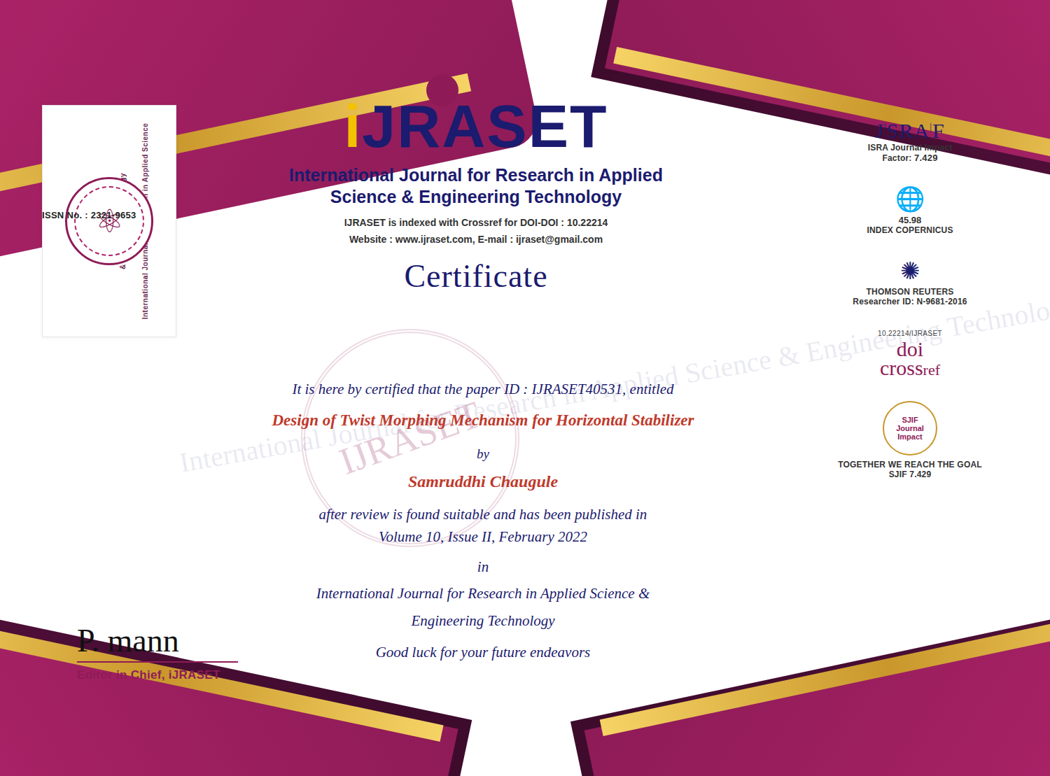International Journal for Research in Applied Science & Engineering Technology
⚛
ISSN No. : 2321-9653
i JRASET
International Journal for Research in Applied
Science & Engineering Technology
IJRASET is indexed with Crossref for DOI-DOI : 10.22214
Website : www.ijraset.com, E-mail : ijraset@gmail.com
Certificate
J|SRA|F
ISRA Journal Impact
Factor: 7.429
🌐
45.98
INDEX COPERNICUS
✺
THOMSON REUTERS
Researcher ID: N-9681-2016
10.22214/IJRASET doi
crossref
SJIF
Journal
Impact
TOGETHER WE REACH THE GOAL
SJIF 7.429
International Journal for Research in Applied Science & Engineering Technology
It is here by certified that the paper ID : IJRASET40531, entitled Design of Twist Morphing Mechanism for Horizontal Stabilizer by Samruddhi Chaugule after review is found suitable and has been published in Volume 10, Issue II, February 2022 in International Journal for Research in Applied Science & Engineering Technology Good luck for your future endeavors
P. mann
Editor in Chief, iJRASET